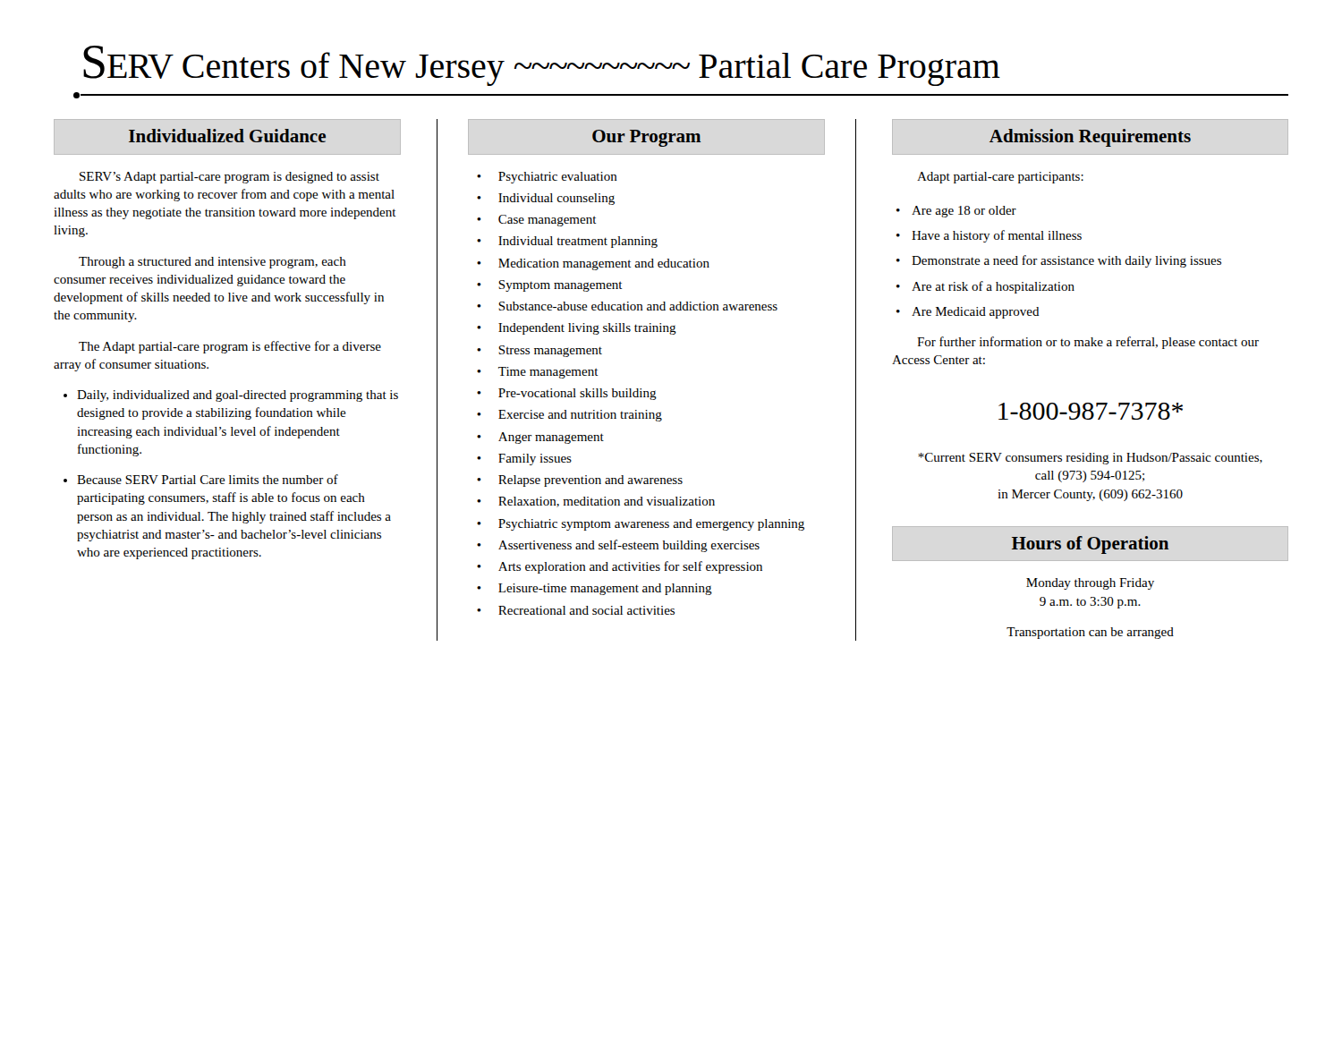SERV Centers of New Jersey ~~~~~~~~~~ Partial Care Program
Individualized Guidance
SERV’s Adapt partial-care program is designed to assist adults who are working to recover from and cope with a mental illness as they negotiate the transition toward more independent living.
Through a structured and intensive program, each consumer receives individualized guidance toward the development of skills needed to live and work successfully in the community.
The Adapt partial-care program is effective for a diverse array of consumer situations.
Daily, individualized and goal-directed programming that is designed to provide a stabilizing foundation while increasing each individual’s level of independent functioning.
Because SERV Partial Care limits the number of participating consumers, staff is able to focus on each person as an individual. The highly trained staff includes a psychiatrist and master’s- and bachelor’s-level clinicians who are experienced practitioners.
Our Program
Psychiatric evaluation
Individual counseling
Case management
Individual treatment planning
Medication management and education
Symptom management
Substance-abuse education and addiction awareness
Independent living skills training
Stress management
Time management
Pre-vocational skills building
Exercise and nutrition training
Anger management
Family issues
Relapse prevention and awareness
Relaxation, meditation and visualization
Psychiatric symptom awareness and emergency planning
Assertiveness and self-esteem building exercises
Arts exploration and activities for self expression
Leisure-time management and planning
Recreational and social activities
Admission Requirements
Adapt partial-care participants:
Are age 18 or older
Have a history of mental illness
Demonstrate a need for assistance with daily living issues
Are at risk of a hospitalization
Are Medicaid approved
For further information or to make a referral, please contact our Access Center at:
1-800-987-7378*
*Current SERV consumers residing in Hudson/Passaic counties,
call (973) 594-0125;
in Mercer County, (609) 662-3160
Hours of Operation
Monday through Friday
9 a.m. to 3:30 p.m. Transportation can be arranged